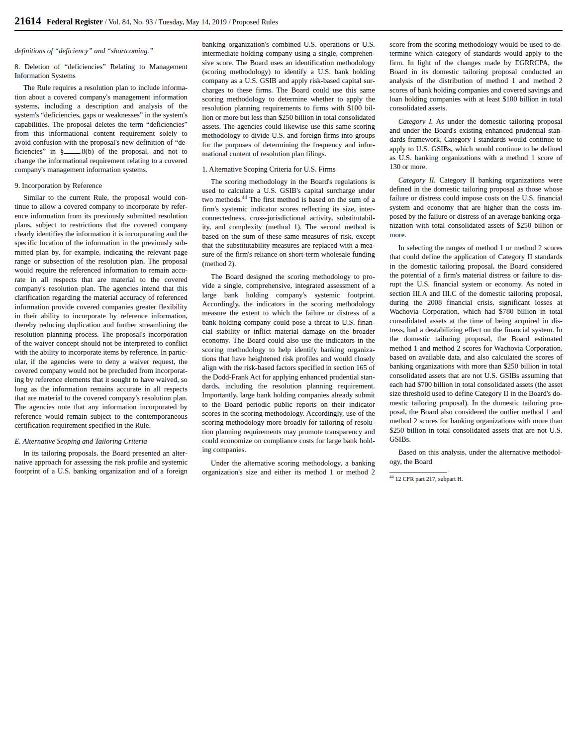21614 Federal Register / Vol. 84, No. 93 / Tuesday, May 14, 2019 / Proposed Rules
definitions of “deficiency” and “shortcoming.”
8. Deletion of “deficiencies” Relating to Management Information Systems
The Rule requires a resolution plan to include information about a covered company's management information systems, including a description and analysis of the system's “deficiencies, gaps or weaknesses” in the system's capabilities. The proposal deletes the term “deficiencies” from this informational content requirement solely to avoid confusion with the proposal's new definition of “deficiencies” in § .8(b) of the proposal, and not to change the informational requirement relating to a covered company's management information systems.
9. Incorporation by Reference
Similar to the current Rule, the proposal would continue to allow a covered company to incorporate by reference information from its previously submitted resolution plans, subject to restrictions that the covered company clearly identifies the information it is incorporating and the specific location of the information in the previously submitted plan by, for example, indicating the relevant page range or subsection of the resolution plan. The proposal would require the referenced information to remain accurate in all respects that are material to the covered company's resolution plan. The agencies intend that this clarification regarding the material accuracy of referenced information provide covered companies greater flexibility in their ability to incorporate by reference information, thereby reducing duplication and further streamlining the resolution planning process. The proposal's incorporation of the waiver concept should not be interpreted to conflict with the ability to incorporate items by reference. In particular, if the agencies were to deny a waiver request, the covered company would not be precluded from incorporating by reference elements that it sought to have waived, so long as the information remains accurate in all respects that are material to the covered company's resolution plan. The agencies note that any information incorporated by reference would remain subject to the contemporaneous certification requirement specified in the Rule.
E. Alternative Scoping and Tailoring Criteria
In its tailoring proposals, the Board presented an alternative approach for assessing the risk profile and systemic footprint of a U.S. banking organization and of a foreign banking organization's combined U.S. operations or U.S. intermediate holding company using a single, comprehensive score. The Board uses an identification methodology (scoring methodology) to identify a U.S. bank holding company as a U.S. GSIB and apply risk-based capital surcharges to these firms. The Board could use this same scoring methodology to determine whether to apply the resolution planning requirements to firms with $100 billion or more but less than $250 billion in total consolidated assets. The agencies could likewise use this same scoring methodology to divide U.S. and foreign firms into groups for the purposes of determining the frequency and informational content of resolution plan filings.
1. Alternative Scoping Criteria for U.S. Firms
The scoring methodology in the Board's regulations is used to calculate a U.S. GSIB's capital surcharge under two methods.44 The first method is based on the sum of a firm's systemic indicator scores reflecting its size, interconnectedness, cross-jurisdictional activity, substitutability, and complexity (method 1). The second method is based on the sum of these same measures of risk, except that the substitutability measures are replaced with a measure of the firm's reliance on short-term wholesale funding (method 2).
The Board designed the scoring methodology to provide a single, comprehensive, integrated assessment of a large bank holding company's systemic footprint. Accordingly, the indicators in the scoring methodology measure the extent to which the failure or distress of a bank holding company could pose a threat to U.S. financial stability or inflict material damage on the broader economy. The Board could also use the indicators in the scoring methodology to help identify banking organizations that have heightened risk profiles and would closely align with the risk-based factors specified in section 165 of the Dodd-Frank Act for applying enhanced prudential standards, including the resolution planning requirement. Importantly, large bank holding companies already submit to the Board periodic public reports on their indicator scores in the scoring methodology. Accordingly, use of the scoring methodology more broadly for tailoring of resolution planning requirements may promote transparency and could economize on compliance costs for large bank holding companies.
Under the alternative scoring methodology, a banking organization's size and either its method 1 or method 2 score from the scoring methodology would be used to determine which category of standards would apply to the firm. In light of the changes made by EGRRCPA, the Board in its domestic tailoring proposal conducted an analysis of the distribution of method 1 and method 2 scores of bank holding companies and covered savings and loan holding companies with at least $100 billion in total consolidated assets.
Category I. As under the domestic tailoring proposal and under the Board's existing enhanced prudential standards framework, Category I standards would continue to apply to U.S. GSIBs, which would continue to be defined as U.S. banking organizations with a method 1 score of 130 or more.
Category II. Category II banking organizations were defined in the domestic tailoring proposal as those whose failure or distress could impose costs on the U.S. financial system and economy that are higher than the costs imposed by the failure or distress of an average banking organization with total consolidated assets of $250 billion or more.
In selecting the ranges of method 1 or method 2 scores that could define the application of Category II standards in the domestic tailoring proposal, the Board considered the potential of a firm's material distress or failure to disrupt the U.S. financial system or economy. As noted in section III.A and III.C of the domestic tailoring proposal, during the 2008 financial crisis, significant losses at Wachovia Corporation, which had $780 billion in total consolidated assets at the time of being acquired in distress, had a destabilizing effect on the financial system. In the domestic tailoring proposal, the Board estimated method 1 and method 2 scores for Wachovia Corporation, based on available data, and also calculated the scores of banking organizations with more than $250 billion in total consolidated assets that are not U.S. GSIBs assuming that each had $700 billion in total consolidated assets (the asset size threshold used to define Category II in the Board's domestic tailoring proposal). In the domestic tailoring proposal, the Board also considered the outlier method 1 and method 2 scores for banking organizations with more than $250 billion in total consolidated assets that are not U.S. GSIBs.
Based on this analysis, under the alternative methodology, the Board
44 12 CFR part 217, subpart H.